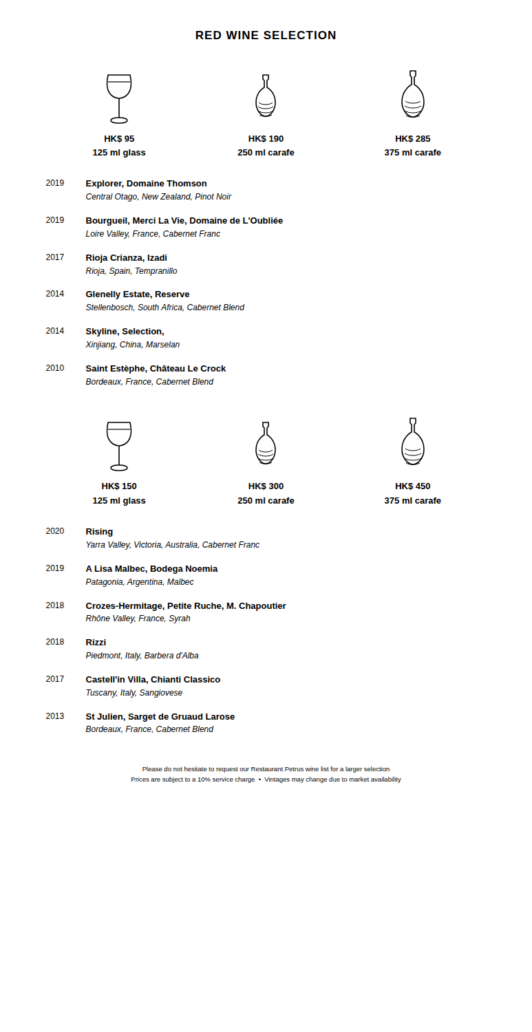RED WINE SELECTION
HK$ 95
125 ml glass
HK$ 190
250 ml carafe
HK$ 285
375 ml carafe
2019 Explorer, Domaine Thomson
Central Otago, New Zealand, Pinot Noir
2019 Bourgueil, Merci La Vie, Domaine de L'Oubliée
Loire Valley, France, Cabernet Franc
2017 Rioja Crianza, Izadi
Rioja, Spain, Tempranillo
2014 Glenelly Estate, Reserve
Stellenbosch, South Africa, Cabernet Blend
2014 Skyline, Selection,
Xinjiang, China, Marselan
2010 Saint Estèphe, Château Le Crock
Bordeaux, France, Cabernet Blend
HK$ 150
125 ml glass
HK$ 300
250 ml carafe
HK$ 450
375 ml carafe
2020 Rising
Yarra Valley, Victoria, Australia, Cabernet Franc
2019 A Lisa Malbec, Bodega Noemia
Patagonia, Argentina, Malbec
2018 Crozes-Hermitage, Petite Ruche, M. Chapoutier
Rhône Valley, France, Syrah
2018 Rizzi
Piedmont, Italy, Barbera d'Alba
2017 Castell'in Villa, Chianti Classico
Tuscany, Italy, Sangiovese
2013 St Julien, Sarget de Gruaud Larose
Bordeaux, France, Cabernet Blend
Please do not hesitate to request our Restaurant Petrus wine list for a larger selection
Prices are subject to a 10% service charge • Vintages may change due to market availability